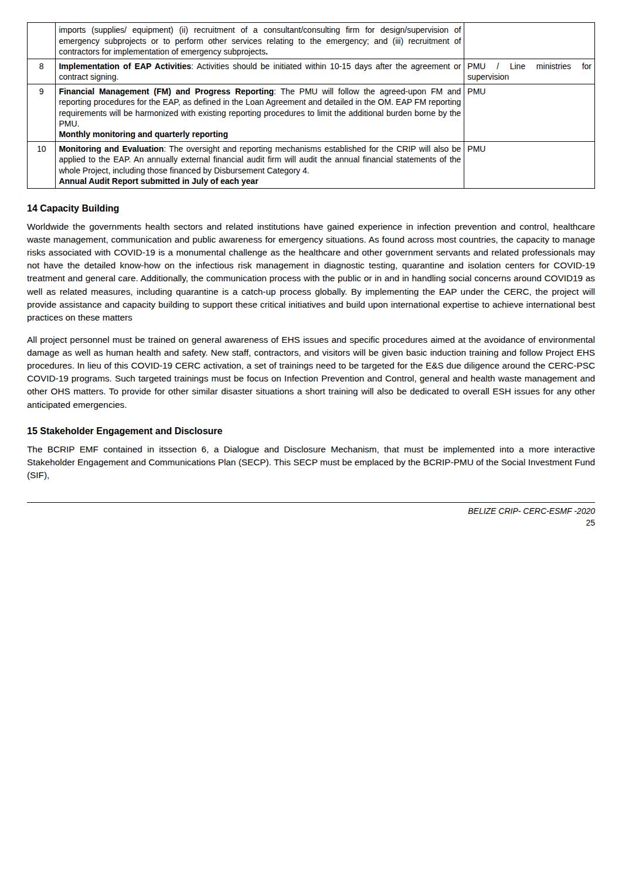| | imports (supplies/ equipment) (ii) recruitment of a consultant/consulting firm for design/supervision of emergency subprojects or to perform other services relating to the emergency; and (iii) recruitment of contractors for implementation of emergency subprojects . | |
| 8 | Implementation of EAP Activities : Activities should be initiated within 10-15 days after the agreement or contract signing. | PMU / Line ministries for supervision |
| 9 | Financial Management (FM) and Progress Reporting : The PMU will follow the agreed-upon FM and reporting procedures for the EAP, as defined in the Loan Agreement and detailed in the OM. EAP FM reporting requirements will be harmonized with existing reporting procedures to limit the additional burden borne by the PMU. Monthly monitoring and quarterly reporting | PMU |
| 10 | Monitoring and Evaluation : The oversight and reporting mechanisms established for the CRIP will also be applied to the EAP. An annually external financial audit firm will audit the annual financial statements of the whole Project, including those financed by Disbursement Category 4. Annual Audit Report submitted in July of each year | PMU |
14 Capacity Building
Worldwide the governments health sectors and related institutions have gained experience in infection prevention and control, healthcare waste management, communication and public awareness for emergency situations. As found across most countries, the capacity to manage risks associated with COVID-19 is a monumental challenge as the healthcare and other government servants and related professionals may not have the detailed know-how on the infectious risk management in diagnostic testing, quarantine and isolation centers for COVID-19 treatment and general care. Additionally, the communication process with the public or in and in handling social concerns around COVID19 as well as related measures, including quarantine is a catch-up process globally. By implementing the EAP under the CERC, the project will provide assistance and capacity building to support these critical initiatives and build upon international expertise to achieve international best practices on these matters
All project personnel must be trained on general awareness of EHS issues and specific procedures aimed at the avoidance of environmental damage as well as human health and safety. New staff, contractors, and visitors will be given basic induction training and follow Project EHS procedures. In lieu of this COVID-19 CERC activation, a set of trainings need to be targeted for the E&S due diligence around the CERC-PSC COVID-19 programs. Such targeted trainings must be focus on Infection Prevention and Control, general and health waste management and other OHS matters. To provide for other similar disaster situations a short training will also be dedicated to overall ESH issues for any other anticipated emergencies.
15 Stakeholder Engagement and Disclosure
The BCRIP EMF contained in itssection 6, a Dialogue and Disclosure Mechanism, that must be implemented into a more interactive Stakeholder Engagement and Communications Plan (SECP). This SECP must be emplaced by the BCRIP-PMU of the Social Investment Fund (SIF),
BELIZE CRIP- CERC-ESMF -2020 25